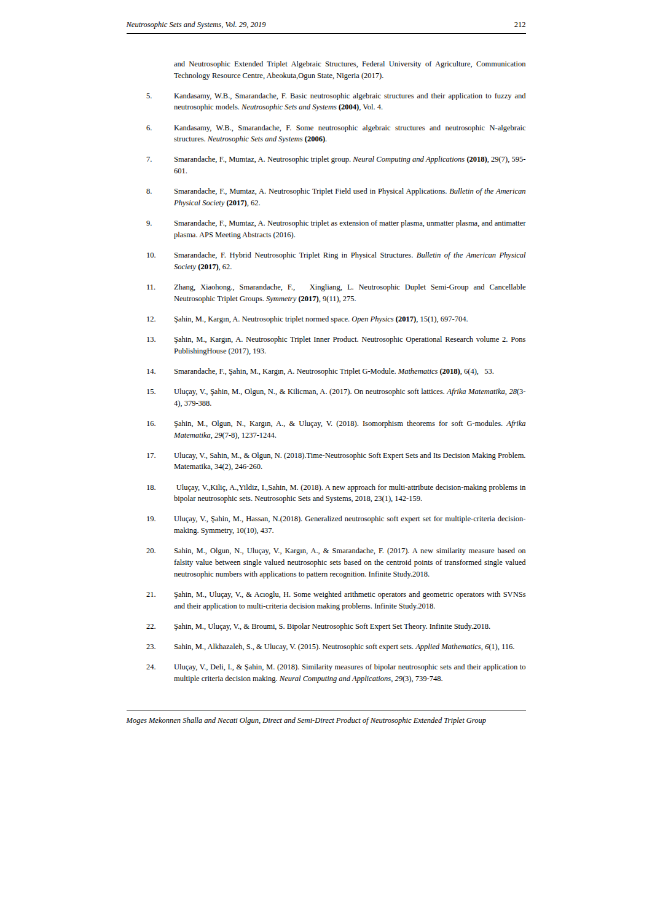Neutrosophic Sets and Systems, Vol. 29, 2019 212
and Neutrosophic Extended Triplet Algebraic Structures, Federal University of Agriculture, Communication Technology Resource Centre, Abeokuta,Ogun State, Nigeria (2017).
5. Kandasamy, W.B., Smarandache, F. Basic neutrosophic algebraic structures and their application to fuzzy and neutrosophic models. Neutrosophic Sets and Systems (2004), Vol. 4.
6. Kandasamy, W.B., Smarandache, F. Some neutrosophic algebraic structures and neutrosophic N-algebraic structures. Neutrosophic Sets and Systems (2006).
7. Smarandache, F., Mumtaz, A. Neutrosophic triplet group. Neural Computing and Applications (2018), 29(7), 595-601.
8. Smarandache, F., Mumtaz, A. Neutrosophic Triplet Field used in Physical Applications. Bulletin of the American Physical Society (2017), 62.
9. Smarandache, F., Mumtaz, A. Neutrosophic triplet as extension of matter plasma, unmatter plasma, and antimatter plasma. APS Meeting Abstracts (2016).
10. Smarandache, F. Hybrid Neutrosophic Triplet Ring in Physical Structures. Bulletin of the American Physical Society (2017), 62.
11. Zhang, Xiaohong., Smarandache, F., Xingliang, L. Neutrosophic Duplet Semi-Group and Cancellable Neutrosophic Triplet Groups. Symmetry (2017), 9(11), 275.
12. Şahin, M., Kargın, A. Neutrosophic triplet normed space. Open Physics (2017), 15(1), 697-704.
13. Şahin, M., Kargın, A. Neutrosophic Triplet Inner Product. Neutrosophic Operational Research volume 2. Pons PublishingHouse (2017), 193.
14. Smarandache, F., Şahin, M., Kargın, A. Neutrosophic Triplet G-Module. Mathematics (2018), 6(4), 53.
15. Uluçay, V., Şahin, M., Olgun, N., & Kilicman, A. (2017). On neutrosophic soft lattices. Afrika Matematika, 28(3-4), 379-388.
16. Şahin, M., Olgun, N., Kargın, A., & Uluçay, V. (2018). Isomorphism theorems for soft G-modules. Afrika Matematika, 29(7-8), 1237-1244.
17. Ulucay, V., Sahin, M., & Olgun, N. (2018).Time-Neutrosophic Soft Expert Sets and Its Decision Making Problem. Matematika, 34(2), 246-260.
18. Uluçay, V.,Kiliç, A.,Yildiz, I.,Sahin, M. (2018). A new approach for multi-attribute decision-making problems in bipolar neutrosophic sets. Neutrosophic Sets and Systems, 2018, 23(1), 142-159.
19. Uluçay, V., Şahin, M., Hassan, N.(2018). Generalized neutrosophic soft expert set for multiple-criteria decision-making. Symmetry, 10(10), 437.
20. Sahin, M., Olgun, N., Uluçay, V., Kargın, A., & Smarandache, F. (2017). A new similarity measure based on falsity value between single valued neutrosophic sets based on the centroid points of transformed single valued neutrosophic numbers with applications to pattern recognition. Infinite Study.2018.
21. Şahin, M., Uluçay, V., & Acıoglu, H. Some weighted arithmetic operators and geometric operators with SVNSs and their application to multi-criteria decision making problems. Infinite Study.2018.
22. Şahin, M., Uluçay, V., & Broumi, S. Bipolar Neutrosophic Soft Expert Set Theory. Infinite Study.2018.
23. Sahin, M., Alkhazaleh, S., & Ulucay, V. (2015). Neutrosophic soft expert sets. Applied Mathematics, 6(1), 116.
24. Uluçay, V., Deli, I., & Şahin, M. (2018). Similarity measures of bipolar neutrosophic sets and their application to multiple criteria decision making. Neural Computing and Applications, 29(3), 739-748.
Moges Mekonnen Shalla and Necati Olgun, Direct and Semi-Direct Product of Neutrosophic Extended Triplet Group